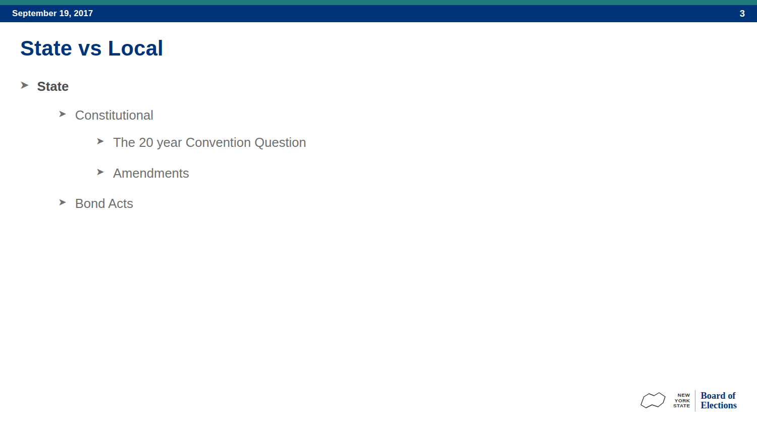September 19, 2017 3
State vs Local
State
Constitutional
The 20 year Convention Question
Amendments
Bond Acts
NEW
YORK
STATE
Board of
Elections